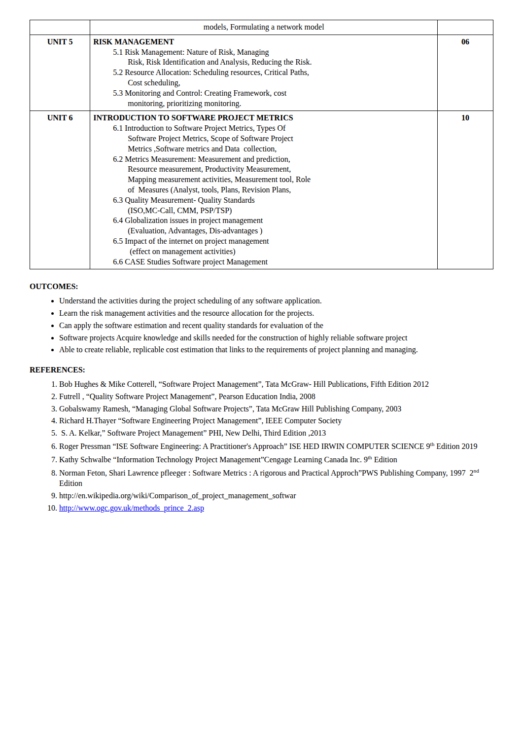| | models, Formulating a network model | |
| UNIT 5 | RISK MANAGEMENT 5.1 Risk Management: Nature of Risk, Managing Risk, Risk Identification and Analysis, Reducing the Risk. 5.2 Resource Allocation: Scheduling resources, Critical Paths, Cost scheduling, 5.3 Monitoring and Control: Creating Framework, cost monitoring, prioritizing monitoring. | 06 |
| UNIT 6 | INTRODUCTION TO SOFTWARE PROJECT METRICS 6.1 Introduction to Software Project Metrics, Types Of Software Project Metrics, Scope of Software Project Metrics ,Software metrics and Data collection, 6.2 Metrics Measurement: Measurement and prediction, Resource measurement, Productivity Measurement, Mapping measurement activities, Measurement tool, Role of Measures (Analyst, tools, Plans, Revision Plans, 6.3 Quality Measurement- Quality Standards (ISO,MC-Call, CMM, PSP/TSP) 6.4 Globalization issues in project management (Evaluation, Advantages, Dis-advantages ) 6.5 Impact of the internet on project management (effect on management activities) 6.6 CASE Studies Software project Management | 10 |
OUTCOMES:
Understand the activities during the project scheduling of any software application.
Learn the risk management activities and the resource allocation for the projects.
Can apply the software estimation and recent quality standards for evaluation of the
Software projects Acquire knowledge and skills needed for the construction of highly reliable software project
Able to create reliable, replicable cost estimation that links to the requirements of project planning and managing.
REFERENCES:
Bob Hughes & Mike Cotterell, “Software Project Management”, Tata McGraw- Hill Publications, Fifth Edition 2012
Futrell , “Quality Software Project Management”, Pearson Education India, 2008
Gobalswamy Ramesh, “Managing Global Software Projects”, Tata McGraw Hill Publishing Company, 2003
Richard H.Thayer “Software Engineering Project Management”, IEEE Computer Society
S. A. Kelkar,” Software Project Management” PHI, New Delhi, Third Edition ,2013
Roger Pressman “ISE Software Engineering: A Practitioner's Approach” ISE HED IRWIN COMPUTER SCIENCE 9th Edition 2019
Kathy Schwalbe “Information Technology Project Management”Cengage Learning Canada Inc. 9th Edition
Norman Feton, Shari Lawrence pfleeger : Software Metrics : A rigorous and Practical Approch”PWS Publishing Company, 1997 2nd Edition
http://en.wikipedia.org/wiki/Comparison_of_project_management_softwar
http://www.ogc.gov.uk/methods_prince_2.asp